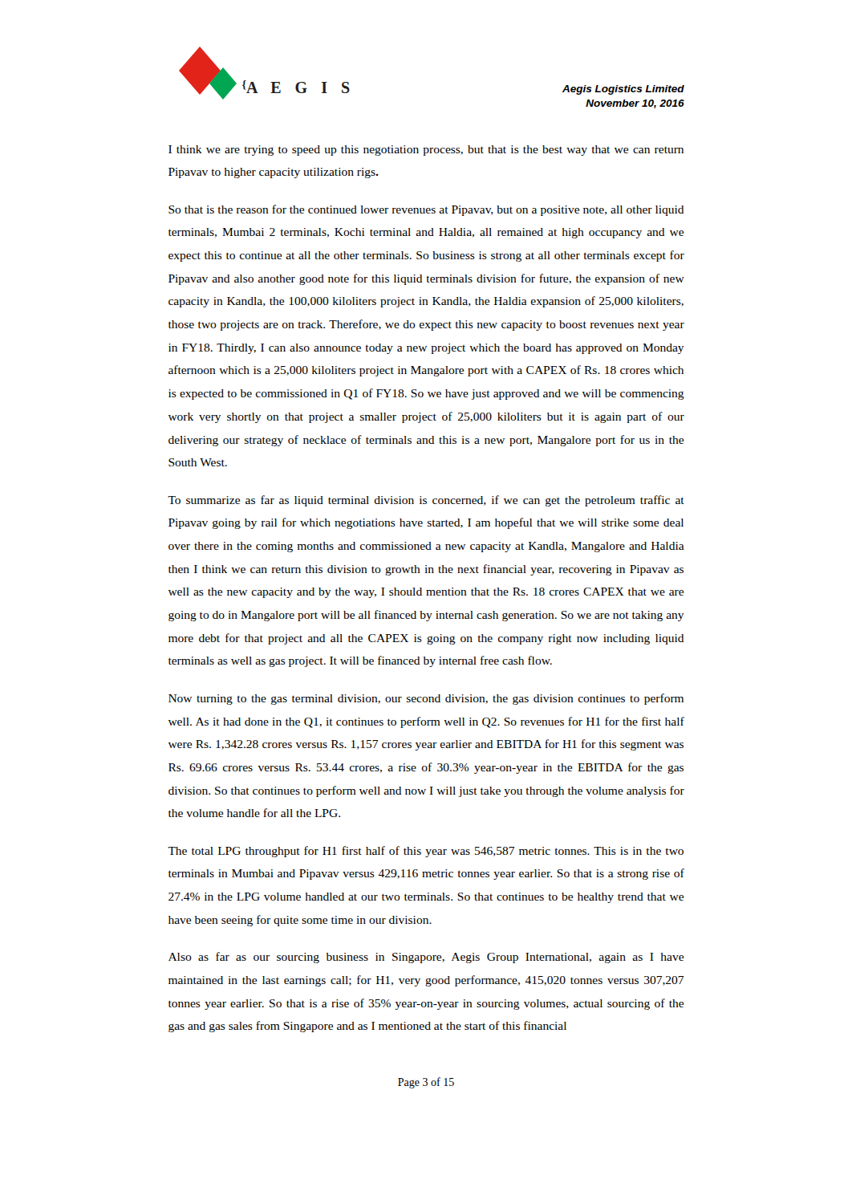{A E G I S
Aegis Logistics Limited
November 10, 2016
I think we are trying to speed up this negotiation process, but that is the best way that we can return Pipavav to higher capacity utilization rigs.
So that is the reason for the continued lower revenues at Pipavav, but on a positive note, all other liquid terminals, Mumbai 2 terminals, Kochi terminal and Haldia, all remained at high occupancy and we expect this to continue at all the other terminals. So business is strong at all other terminals except for Pipavav and also another good note for this liquid terminals division for future, the expansion of new capacity in Kandla, the 100,000 kiloliters project in Kandla, the Haldia expansion of 25,000 kiloliters, those two projects are on track. Therefore, we do expect this new capacity to boost revenues next year in FY18. Thirdly, I can also announce today a new project which the board has approved on Monday afternoon which is a 25,000 kiloliters project in Mangalore port with a CAPEX of Rs. 18 crores which is expected to be commissioned in Q1 of FY18. So we have just approved and we will be commencing work very shortly on that project a smaller project of 25,000 kiloliters but it is again part of our delivering our strategy of necklace of terminals and this is a new port, Mangalore port for us in the South West.
To summarize as far as liquid terminal division is concerned, if we can get the petroleum traffic at Pipavav going by rail for which negotiations have started, I am hopeful that we will strike some deal over there in the coming months and commissioned a new capacity at Kandla, Mangalore and Haldia then I think we can return this division to growth in the next financial year, recovering in Pipavav as well as the new capacity and by the way, I should mention that the Rs. 18 crores CAPEX that we are going to do in Mangalore port will be all financed by internal cash generation. So we are not taking any more debt for that project and all the CAPEX is going on the company right now including liquid terminals as well as gas project. It will be financed by internal free cash flow.
Now turning to the gas terminal division, our second division, the gas division continues to perform well. As it had done in the Q1, it continues to perform well in Q2. So revenues for H1 for the first half were Rs. 1,342.28 crores versus Rs. 1,157 crores year earlier and EBITDA for H1 for this segment was Rs. 69.66 crores versus Rs. 53.44 crores, a rise of 30.3% year-on-year in the EBITDA for the gas division. So that continues to perform well and now I will just take you through the volume analysis for the volume handle for all the LPG.
The total LPG throughput for H1 first half of this year was 546,587 metric tonnes. This is in the two terminals in Mumbai and Pipavav versus 429,116 metric tonnes year earlier. So that is a strong rise of 27.4% in the LPG volume handled at our two terminals. So that continues to be healthy trend that we have been seeing for quite some time in our division.
Also as far as our sourcing business in Singapore, Aegis Group International, again as I have maintained in the last earnings call; for H1, very good performance, 415,020 tonnes versus 307,207 tonnes year earlier. So that is a rise of 35% year-on-year in sourcing volumes, actual sourcing of the gas and gas sales from Singapore and as I mentioned at the start of this financial
Page 3 of 15